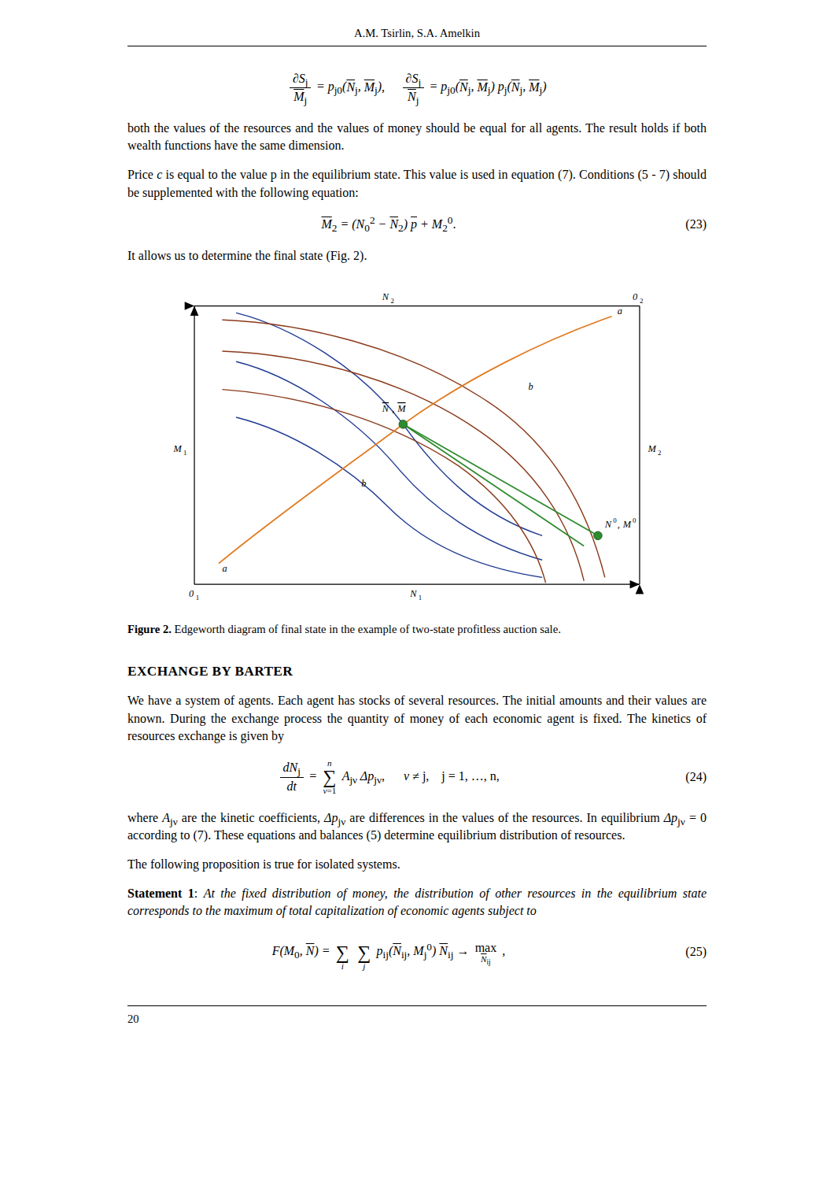A.M. Tsirlin, S.A. Amelkin
∂Sj Mj = pj0(Nj, Mj), ∂Sj Nj = pj0(Nj, Mj) pj(Nj, Mj)
both the values of the resources and the values of money should be equal for all agents. The result holds if both wealth functions have the same dimension.
Price c is equal to the value p in the equilibrium state. This value is used in equation (7). Conditions (5 - 7) should be supplemented with the following equation:
M 2 = (N02 − N 2) p + M20.
(23)
It allows us to determine the final state (Fig. 2).
N 2 0 2 M 1 M 2 0 1 N 1 a a b b N , M N 0 , M 0
Figure 2. Edgeworth diagram of final state in the example of two-state profitless auction sale.
EXCHANGE BY BARTER
We have a system of agents. Each agent has stocks of several resources. The initial amounts and their values are known. During the exchange process the quantity of money of each economic agent is fixed. The kinetics of resources exchange is given by
dNj dt = n∑ν=1 Ajν Δpjν, ν ≠ j, j = 1, …, n,
(24)
where Ajν are the kinetic coefficients, Δpjν are differences in the values of the resources. In equilibrium Δpjν = 0 according to (7). These equations and balances (5) determine equilibrium distribution of resources.
The following proposition is true for isolated systems.
Statement 1: At the fixed distribution of money, the distribution of other resources in the equilibrium state corresponds to the maximum of total capitalization of economic agents subject to
F(M0, N) = ∑i ∑j pij(Nij, Mj0) Nij → max Nij ,
(25)
20